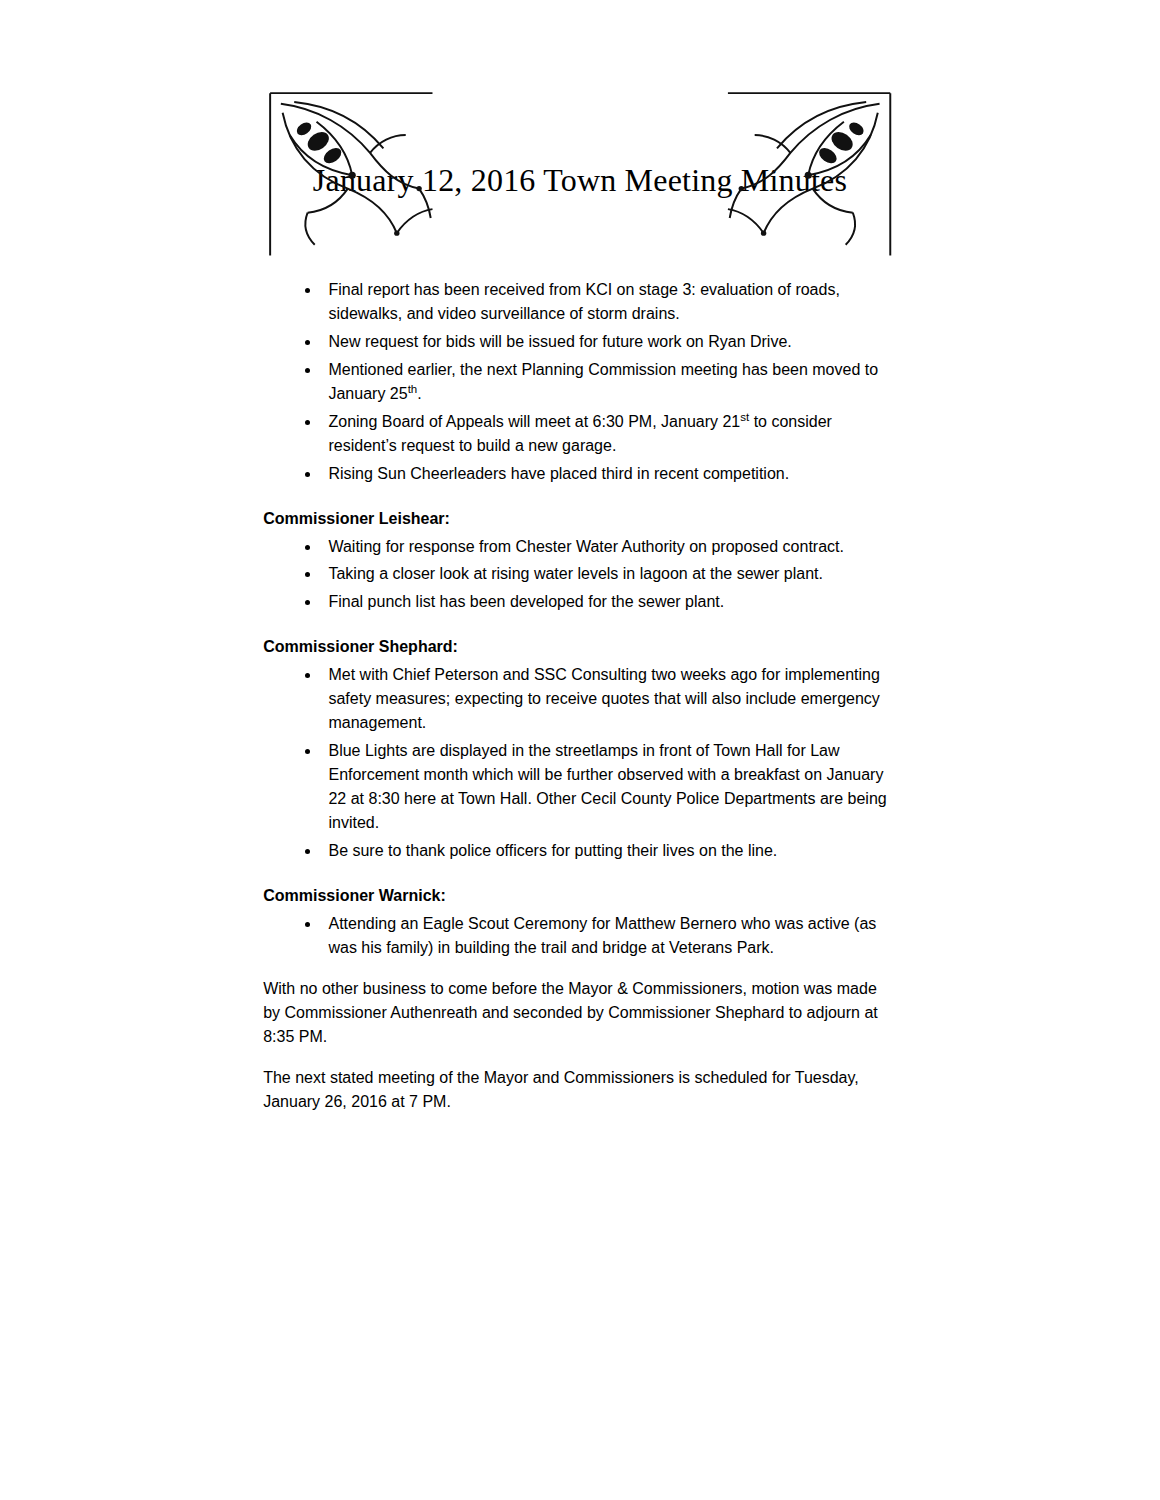January 12, 2016 Town Meeting Minutes
Final report has been received from KCI on stage 3: evaluation of roads, sidewalks, and video surveillance of storm drains.
New request for bids will be issued for future work on Ryan Drive.
Mentioned earlier, the next Planning Commission meeting has been moved to January 25th.
Zoning Board of Appeals will meet at 6:30 PM, January 21st to consider resident’s request to build a new garage.
Rising Sun Cheerleaders have placed third in recent competition.
Commissioner Leishear:
Waiting for response from Chester Water Authority on proposed contract.
Taking a closer look at rising water levels in lagoon at the sewer plant.
Final punch list has been developed for the sewer plant.
Commissioner Shephard:
Met with Chief Peterson and SSC Consulting two weeks ago for implementing safety measures; expecting to receive quotes that will also include emergency management.
Blue Lights are displayed in the streetlamps in front of Town Hall for Law Enforcement month which will be further observed with a breakfast on January 22 at 8:30 here at Town Hall. Other Cecil County Police Departments are being invited.
Be sure to thank police officers for putting their lives on the line.
Commissioner Warnick:
Attending an Eagle Scout Ceremony for Matthew Bernero who was active (as was his family) in building the trail and bridge at Veterans Park.
With no other business to come before the Mayor & Commissioners, motion was made by Commissioner Authenreath and seconded by Commissioner Shephard to adjourn at 8:35 PM.
The next stated meeting of the Mayor and Commissioners is scheduled for Tuesday, January 26, 2016 at 7 PM.